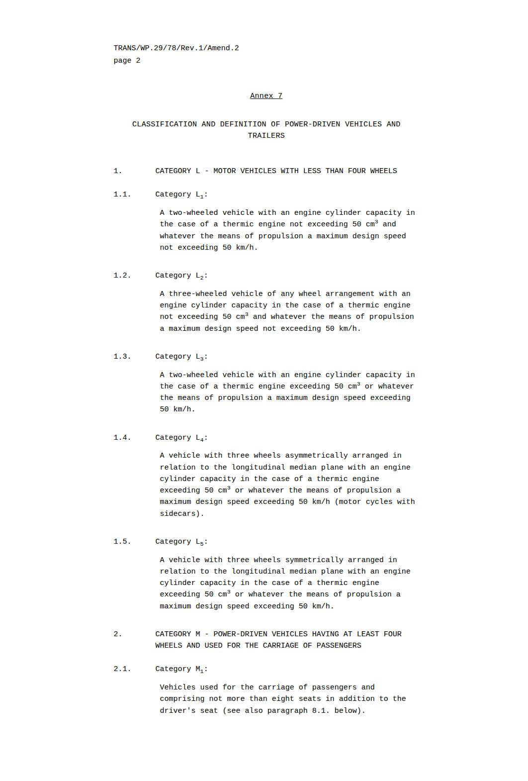TRANS/WP.29/78/Rev.1/Amend.2
page 2
Annex 7
CLASSIFICATION AND DEFINITION OF POWER-DRIVEN VEHICLES AND TRAILERS
1.
CATEGORY L - MOTOR VEHICLES WITH LESS THAN FOUR WHEELS
1.1.
Category L1:
A two-wheeled vehicle with an engine cylinder capacity in the case of a thermic engine not exceeding 50 cm3 and whatever the means of propulsion a maximum design speed not exceeding 50 km/h.
1.2.
Category L2:
A three-wheeled vehicle of any wheel arrangement with an engine cylinder capacity in the case of a thermic engine not exceeding 50 cm3 and whatever the means of propulsion a maximum design speed not exceeding 50 km/h.
1.3.
Category L3:
A two-wheeled vehicle with an engine cylinder capacity in the case of a thermic engine exceeding 50 cm3 or whatever the means of propulsion a maximum design speed exceeding 50 km/h.
1.4.
Category L4:
A vehicle with three wheels asymmetrically arranged in relation to the longitudinal median plane with an engine cylinder capacity in the case of a thermic engine exceeding 50 cm3 or whatever the means of propulsion a maximum design speed exceeding 50 km/h (motor cycles with sidecars).
1.5.
Category L5:
A vehicle with three wheels symmetrically arranged in relation to the longitudinal median plane with an engine cylinder capacity in the case of a thermic engine exceeding 50 cm3 or whatever the means of propulsion a maximum design speed exceeding 50 km/h.
2.
CATEGORY M - POWER-DRIVEN VEHICLES HAVING AT LEAST FOUR WHEELS AND USED FOR THE CARRIAGE OF PASSENGERS
2.1.
Category M1:
Vehicles used for the carriage of passengers and comprising not more than eight seats in addition to the driver's seat (see also paragraph 8.1. below).